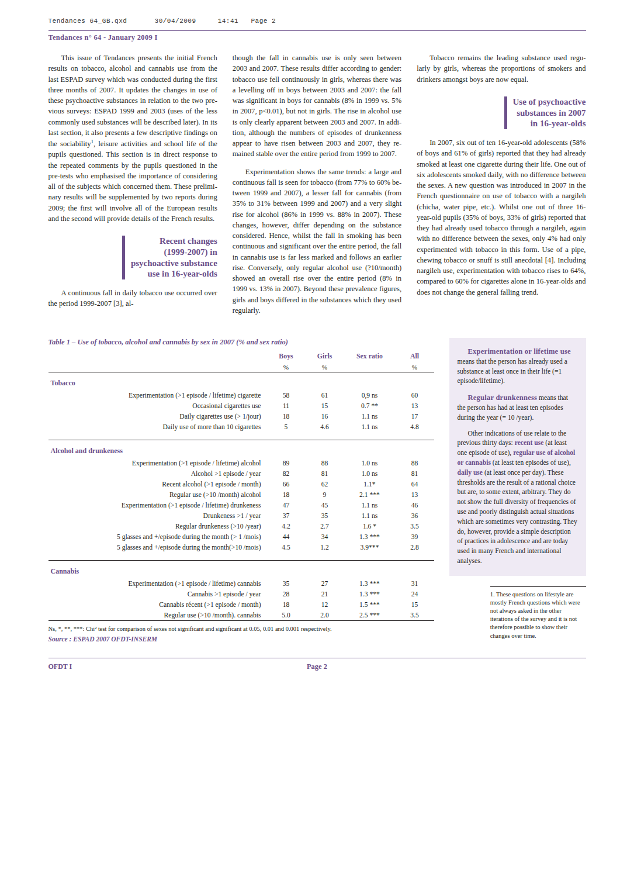Tendances 64_GB.qxd 30/04/2009 14:41 Page 2
Tendances n° 64 - January 2009 I
This issue of Tendances presents the initial French results on tobacco, alcohol and cannabis use from the last ESPAD survey which was conducted during the first three months of 2007. It updates the changes in use of these psychoactive substances in relation to the two previous surveys: ESPAD 1999 and 2003 (uses of the less commonly used substances will be described later). In its last section, it also presents a few descriptive findings on the sociability1, leisure activities and school life of the pupils questioned. This section is in direct response to the repeated comments by the pupils questioned in the pre-tests who emphasised the importance of considering all of the subjects which concerned them. These preliminary results will be supplemented by two reports during 2009; the first will involve all of the European results and the second will provide details of the French results.
Recent changes
(1999-2007) in
psychoactive substance
use in 16-year-olds
A continuous fall in daily tobacco use occurred over the period 1999-2007 [3], al-
though the fall in cannabis use is only seen between 2003 and 2007. These results differ according to gender: tobacco use fell continuously in girls, whereas there was a levelling off in boys between 2003 and 2007: the fall was significant in boys for cannabis (8% in 1999 vs. 5% in 2007, p<0.01), but not in girls. The rise in alcohol use is only clearly apparent between 2003 and 2007. In addition, although the numbers of episodes of drunkenness appear to have risen between 2003 and 2007, they remained stable over the entire period from 1999 to 2007.
Experimentation shows the same trends: a large and continuous fall is seen for tobacco (from 77% to 60% between 1999 and 2007), a lesser fall for cannabis (from 35% to 31% between 1999 and 2007) and a very slight rise for alcohol (86% in 1999 vs. 88% in 2007). These changes, however, differ depending on the substance considered. Hence, whilst the fall in smoking has been continuous and significant over the entire period, the fall in cannabis use is far less marked and follows an earlier rise. Conversely, only regular alcohol use (?10/month) showed an overall rise over the entire period (8% in 1999 vs. 13% in 2007). Beyond these prevalence figures, girls and boys differed in the substances which they used regularly.
Tobacco remains the leading substance used regularly by girls, whereas the proportions of smokers and drinkers amongst boys are now equal.
Use of psychoactive
substances in 2007
in 16-year-olds
In 2007, six out of ten 16-year-old adolescents (58% of boys and 61% of girls) reported that they had already smoked at least one cigarette during their life. One out of six adolescents smoked daily, with no difference between the sexes. A new question was introduced in 2007 in the French questionnaire on use of tobacco with a nargileh (chicha, water pipe, etc.). Whilst one out of three 16-year-old pupils (35% of boys, 33% of girls) reported that they had already used tobacco through a nargileh, again with no difference between the sexes, only 4% had only experimented with tobacco in this form. Use of a pipe, chewing tobacco or snuff is still anecdotal [4]. Including nargileh use, experimentation with tobacco rises to 64%, compared to 60% for cigarettes alone in 16-year-olds and does not change the general falling trend.
Table 1 – Use of tobacco, alcohol and cannabis by sex in 2007 (% and sex ratio)
| | Boys | Girls | Sex ratio | All |
| --- | --- | --- | --- | --- |
| | % | % | | % |
| Tobacco |
| Experimentation ( > 1 episode / lifetime) cigarette | 58 | 61 | 0,9 ns | 60 |
| Occasional cigarettes use | 11 | 15 | 0.7 ** | 13 |
| Daily cigarettes use ( > 1/jour) | 18 | 16 | 1.1 ns | 17 |
| Daily use of more than 10 cigarettes | 5 | 4.6 | 1.1 ns | 4.8 |
| Alcohol and drunkeness |
| Experimentation ( > 1 episode / lifetime) alcohol | 89 | 88 | 1.0 ns | 88 |
| Alcohol > 1 episode / year | 82 | 81 | 1.0 ns | 81 |
| Recent alcohol ( > 1 episode / month) | 66 | 62 | 1.1* | 64 |
| Regular use ( > 10 /month) alcohol | 18 | 9 | 2.1 *** | 13 |
| Experimentation ( > 1 episode / lifetime) drunkeness | 47 | 45 | 1.1 ns | 46 |
| Drunkeness > 1 / year | 37 | 35 | 1.1 ns | 36 |
| Regular drunkeness ( > 10 /year) | 4.2 | 2.7 | 1.6 * | 3.5 |
| 5 glasses and +/episode during the month ( > 1 /mois) | 44 | 34 | 1.3 *** | 39 |
| 5 glasses and +/episode during the month( > 10 /mois) | 4.5 | 1.2 | 3.9*** | 2.8 |
| Cannabis |
| Experimentation ( > 1 episode / lifetime) cannabis | 35 | 27 | 1.3 *** | 31 |
| Cannabis > 1 episode / year | 28 | 21 | 1.3 *** | 24 |
| Cannabis récent ( > 1 episode / month) | 18 | 12 | 1.5 *** | 15 |
| Regular use ( > 10 /month). cannabis | 5.0 | 2.0 | 2.5 *** | 3.5 |
Ns, *, **, ***: Chi² test for comparison of sexes not significant and significant at 0.05, 0.01 and 0.001 respectively.
Source : ESPAD 2007 OFDT-INSERM
Experimentation or lifetime use means that the person has already used a substance at least once in their life (=1 episode/lifetime).
Regular drunkenness means that the person has had at least ten episodes during the year (= 10 /year).
Other indications of use relate to the previous thirty days: recent use (at least one episode of use), regular use of alcohol or cannabis (at least ten episodes of use), daily use (at least once per day). These thresholds are the result of a rational choice but are, to some extent, arbitrary. They do not show the full diversity of frequencies of use and poorly distinguish actual situations which are sometimes very contrasting. They do, however, provide a simple description of practices in adolescence and are today used in many French and international analyses.
1. These questions on lifestyle are mostly French questions which were not always asked in the other iterations of the survey and it is not therefore possible to show their changes over time.
OFDT I
Page 2